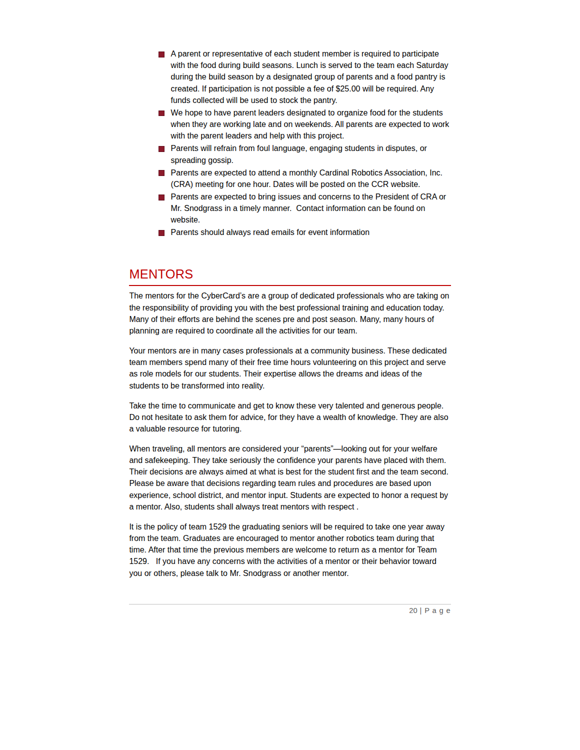A parent or representative of each student member is required to participate with the food during build seasons. Lunch is served to the team each Saturday during the build season by a designated group of parents and a food pantry is created. If participation is not possible a fee of $25.00 will be required. Any funds collected will be used to stock the pantry.
We hope to have parent leaders designated to organize food for the students when they are working late and on weekends. All parents are expected to work with the parent leaders and help with this project.
Parents will refrain from foul language, engaging students in disputes, or spreading gossip.
Parents are expected to attend a monthly Cardinal Robotics Association, Inc. (CRA) meeting for one hour. Dates will be posted on the CCR website.
Parents are expected to bring issues and concerns to the President of CRA or Mr. Snodgrass in a timely manner. Contact information can be found on website.
Parents should always read emails for event information
MENTORS
The mentors for the CyberCard’s are a group of dedicated professionals who are taking on the responsibility of providing you with the best professional training and education today. Many of their efforts are behind the scenes pre and post season. Many, many hours of planning are required to coordinate all the activities for our team.
Your mentors are in many cases professionals at a community business. These dedicated team members spend many of their free time hours volunteering on this project and serve as role models for our students. Their expertise allows the dreams and ideas of the students to be transformed into reality.
Take the time to communicate and get to know these very talented and generous people. Do not hesitate to ask them for advice, for they have a wealth of knowledge. They are also a valuable resource for tutoring.
When traveling, all mentors are considered your “parents”—looking out for your welfare and safekeeping. They take seriously the confidence your parents have placed with them. Their decisions are always aimed at what is best for the student first and the team second. Please be aware that decisions regarding team rules and procedures are based upon experience, school district, and mentor input. Students are expected to honor a request by a mentor. Also, students shall always treat mentors with respect .
It is the policy of team 1529 the graduating seniors will be required to take one year away from the team. Graduates are encouraged to mentor another robotics team during that time. After that time the previous members are welcome to return as a mentor for Team 1529. If you have any concerns with the activities of a mentor or their behavior toward you or others, please talk to Mr. Snodgrass or another mentor.
20 | P a g e